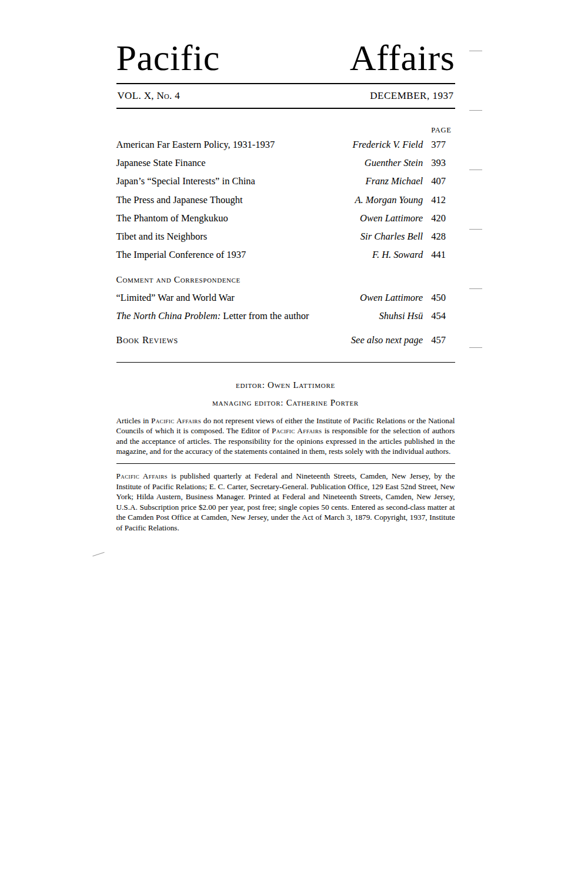Pacific Affairs
VOL. X, No. 4 DECEMBER, 1937
| | | PAGE |
| American Far Eastern Policy, 1931-1937 | Frederick V. Field | 377 |
| Japanese State Finance | Guenther Stein | 393 |
| Japan’s “Special Interests” in China | Franz Michael | 407 |
| The Press and Japanese Thought | A. Morgan Young | 412 |
| The Phantom of Mengkukuo | Owen Lattimore | 420 |
| Tibet and its Neighbors | Sir Charles Bell | 428 |
| The Imperial Conference of 1937 | F. H. Soward | 441 |
| Comment and Correspondence |
| “Limited” War and World War | Owen Lattimore | 450 |
| The North China Problem: Letter from the author | Shuhsi Hsü | 454 |
| Book Reviews | See also next page | 457 |
editor: Owen Lattimore
managing editor: Catherine Porter
Articles in Pacific Affairs do not represent views of either the Institute of Pacific Relations or the National Councils of which it is composed. The Editor of Pacific Affairs is responsible for the selection of authors and the acceptance of articles. The responsibility for the opinions expressed in the articles published in the magazine, and for the accuracy of the statements contained in them, rests solely with the individual authors.
Pacific Affairs is published quarterly at Federal and Nineteenth Streets, Camden, New Jersey, by the Institute of Pacific Relations; E. C. Carter, Secretary-General. Publication Office, 129 East 52nd Street, New York; Hilda Austern, Business Manager. Printed at Federal and Nineteenth Streets, Camden, New Jersey, U.S.A. Subscription price $2.00 per year, post free; single copies 50 cents. Entered as second-class matter at the Camden Post Office at Camden, New Jersey, under the Act of March 3, 1879. Copyright, 1937, Institute of Pacific Relations.